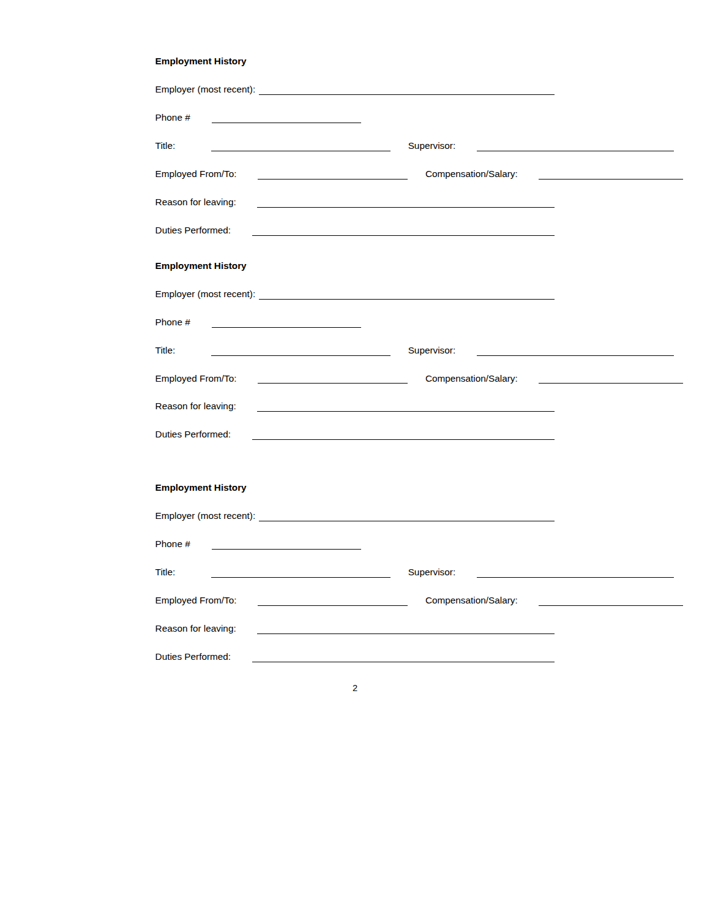Employment History
Employer (most recent):
Phone #
Title: Supervisor:
Employed From/To: Compensation/Salary:
Reason for leaving:
Duties Performed:
Employment History
Employer (most recent):
Phone #
Title: Supervisor:
Employed From/To: Compensation/Salary:
Reason for leaving:
Duties Performed:
Employment History
Employer (most recent):
Phone #
Title: Supervisor:
Employed From/To: Compensation/Salary:
Reason for leaving:
Duties Performed:
2